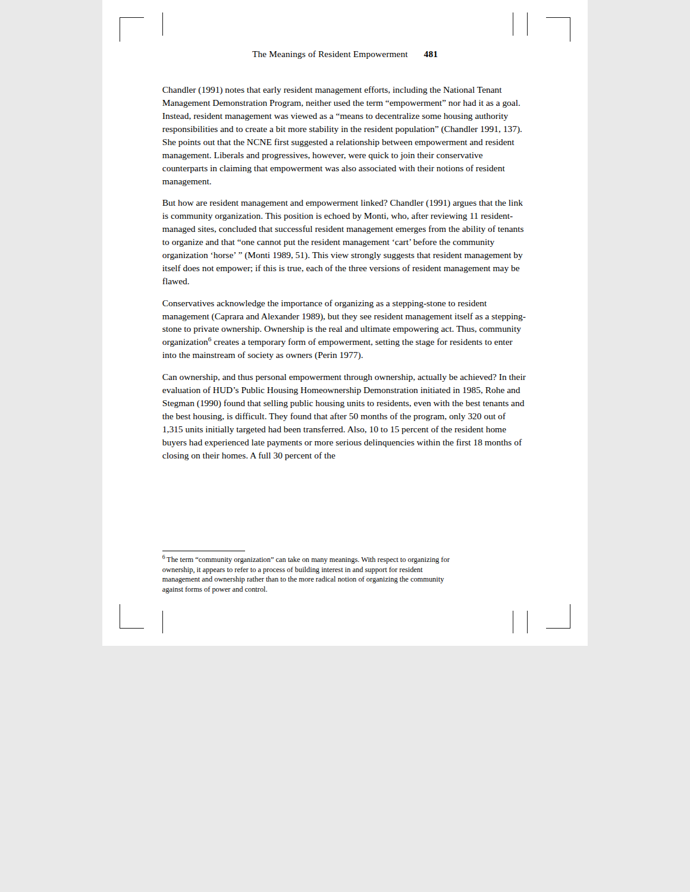The Meanings of Resident Empowerment481
Chandler (1991) notes that early resident management efforts, including the National Tenant Management Demonstration Program, neither used the term “empowerment” nor had it as a goal. Instead, resident management was viewed as a “means to decentralize some housing authority responsibilities and to create a bit more stability in the resident population” (Chandler 1991, 137). She points out that the NCNE first suggested a relationship between empowerment and resident management. Liberals and progressives, however, were quick to join their conservative counterparts in claiming that empowerment was also associated with their notions of resident management.
But how are resident management and empowerment linked? Chandler (1991) argues that the link is community organization. This position is echoed by Monti, who, after reviewing 11 resident-managed sites, concluded that successful resident management emerges from the ability of tenants to organize and that “one cannot put the resident management ‘cart’ before the community organization ‘horse’ ” (Monti 1989, 51). This view strongly suggests that resident management by itself does not empower; if this is true, each of the three versions of resident management may be flawed.
Conservatives acknowledge the importance of organizing as a stepping-stone to resident management (Caprara and Alexander 1989), but they see resident management itself as a stepping-stone to private ownership. Ownership is the real and ultimate empowering act. Thus, community organization6 creates a temporary form of empowerment, setting the stage for residents to enter into the mainstream of society as owners (Perin 1977).
Can ownership, and thus personal empowerment through ownership, actually be achieved? In their evaluation of HUD’s Public Housing Homeownership Demonstration initiated in 1985, Rohe and Stegman (1990) found that selling public housing units to residents, even with the best tenants and the best housing, is difficult. They found that after 50 months of the program, only 320 out of 1,315 units initially targeted had been transferred. Also, 10 to 15 percent of the resident home buyers had experienced late payments or more serious delinquencies within the first 18 months of closing on their homes. A full 30 percent of the
6 The term “community organization” can take on many meanings. With respect to organizing for ownership, it appears to refer to a process of building interest in and support for resident management and ownership rather than to the more radical notion of organizing the community against forms of power and control.